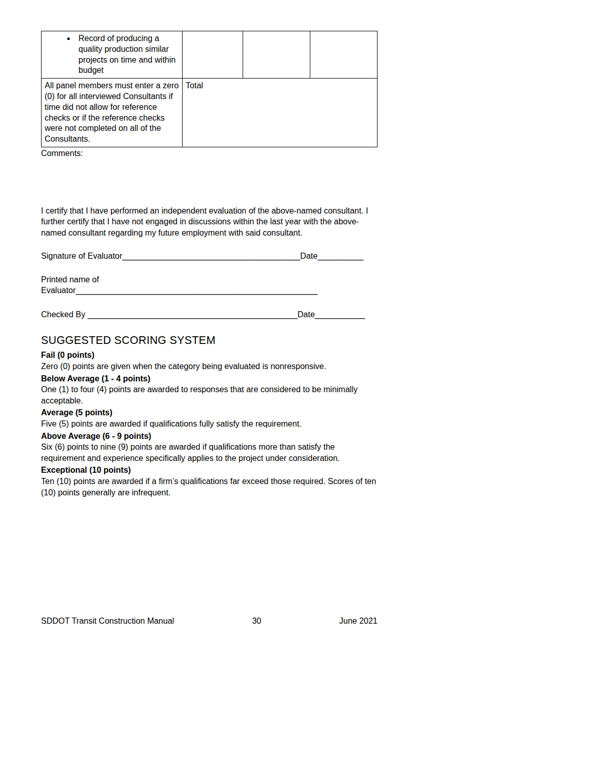| Record of producing a quality production similar projects on time and within budget | | | |
| All panel members must enter a zero (0) for all interviewed Consultants if time did not allow for reference checks or if the reference checks were not completed on all of the Consultants. | Total |
Comments:
I certify that I have performed an independent evaluation of the above-named consultant. I further certify that I have not engaged in discussions within the last year with the above-named consultant regarding my future employment with said consultant.
Signature of Evaluator_______________________________________Date__________
Printed name of Evaluator_____________________________________________________
Checked By ______________________________________________Date___________
SUGGESTED SCORING SYSTEM
Fail (0 points)
Zero (0) points are given when the category being evaluated is nonresponsive.
Below Average (1 - 4 points)
One (1) to four (4) points are awarded to responses that are considered to be minimally acceptable.
Average (5 points)
Five (5) points are awarded if qualifications fully satisfy the requirement.
Above Average (6 - 9 points)
Six (6) points to nine (9) points are awarded if qualifications more than satisfy the requirement and experience specifically applies to the project under consideration.
Exceptional (10 points)
Ten (10) points are awarded if a firm’s qualifications far exceed those required. Scores of ten (10) points generally are infrequent.
SDDOT Transit Construction Manual
30
June 2021